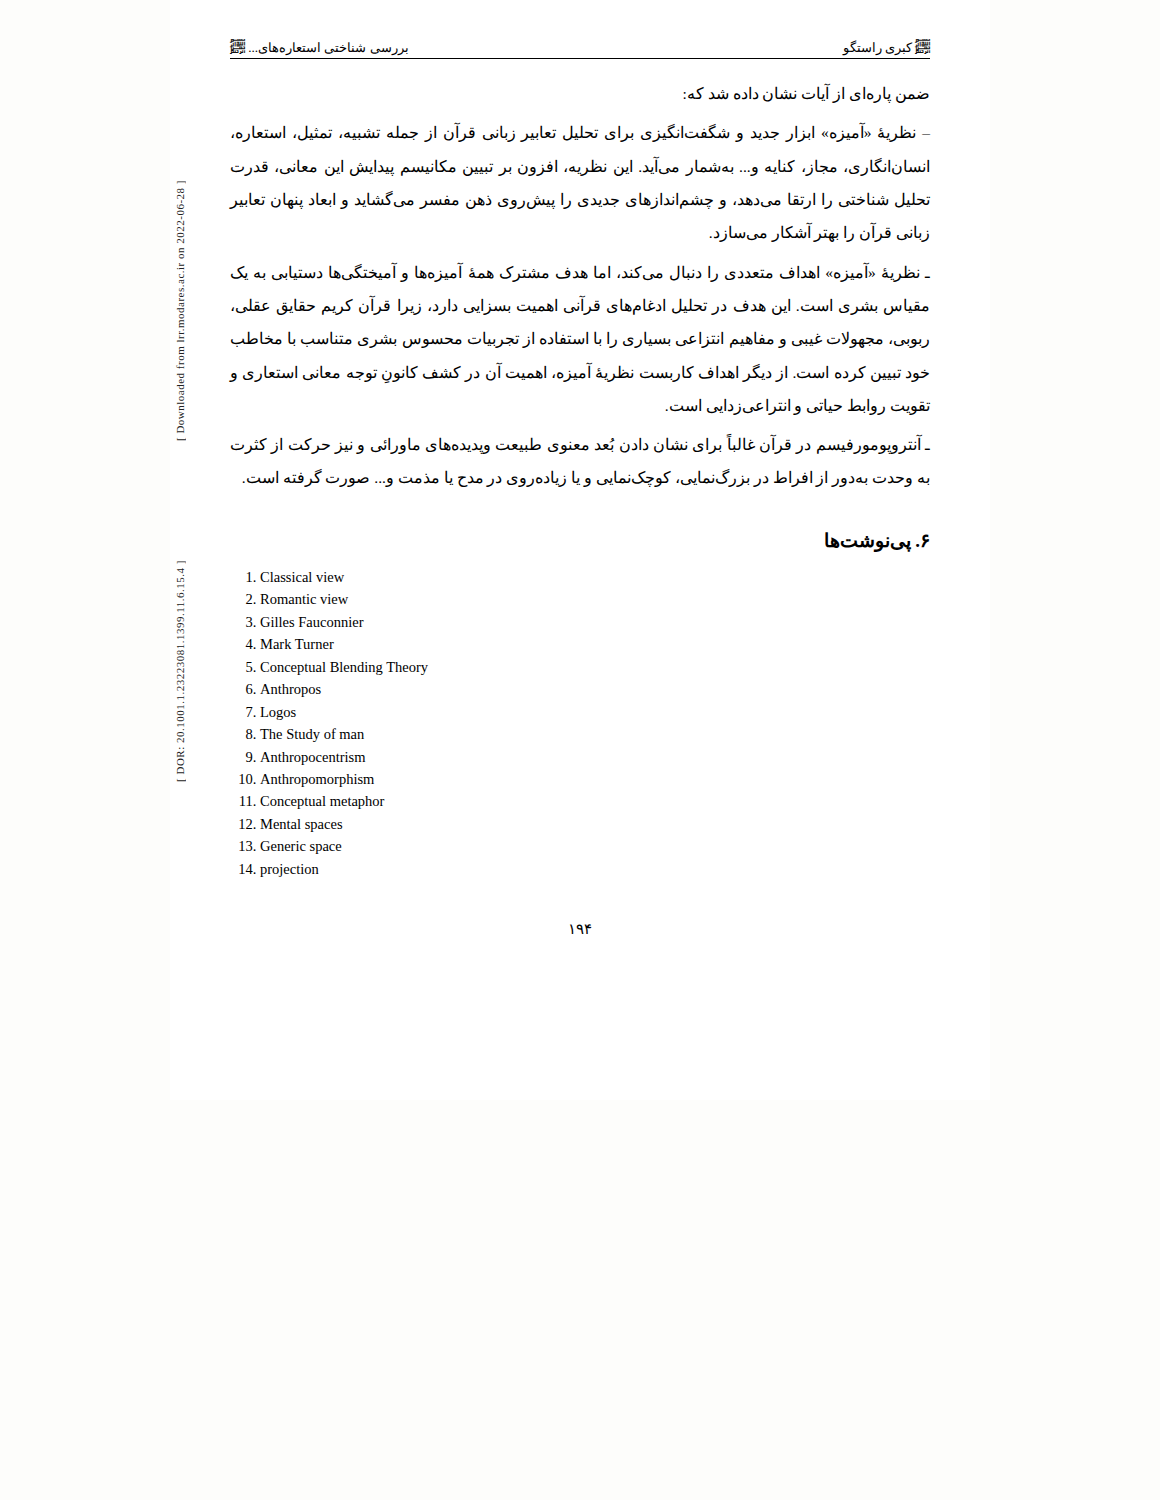[ Downloaded from lrr.modares.ac.ir on 2022-06-28 ]
[ DOR: 20.1001.1.23223081.1399.11.6.15.4 ]
﷽ کبری راستگو
بررسی شناختی استعاره‌های... ﷽
ضمن پاره‌ای از آیات نشان داده شد که:
– نظریۀ «آمیزه» ابزار جدید و شگفت‌انگیزی برای تحلیل تعابیر زبانی قرآن از جمله تشبیه، تمثیل، استعاره، انسان‌انگاری، مجاز، کنایه و... به‌شمار می‌آید. این نظریه، افزون بر تبیین مکانیسم پیدایش این معانی، قدرت تحلیل شناختی را ارتقا می‌دهد، و چشم‌اندازهای جدیدی را پیش‌روی ذهن مفسر می‌گشاید و ابعاد پنهان تعابیر زبانی قرآن را بهتر آشکار می‌سازد.
ـ نظریۀ «آمیزه» اهداف متعددی را دنبال می‌کند، اما هدف مشترک همۀ آمیزه‌ها و آمیختگی‌ها دستیابی به یک مقیاس بشری است. این هدف در تحلیل ادغام‌های قرآنی اهمیت بسزایی دارد، زیرا قرآن کریم حقایق عقلی، ربوبی، مجهولات غیبی و مفاهیم انتزاعی بسیاری را با استفاده از تجربیات محسوس بشری متناسب با مخاطب خود تبیین کرده است. از دیگر اهداف کاربست نظریۀ آمیزه، اهمیت آن در کشف کانونِ توجه معانی استعاری و تقویت روابط حیاتی و انتراعی‌زدایی است.
ـ آنتروپومورفیسم در قرآن غالباً برای نشان دادن بُعد معنوی طبیعت وپدیده‌های ماورائی و نیز حرکت از کثرت به وحدت به‌دور از افراط در بزرگ‌نمایی، کوچک‌نمایی و یا زیاده‌روی در مدح یا مذمت و... صورت گرفته است.
۶. پی‌نوشت‌ها
Classical view
Romantic view
Gilles Fauconnier
Mark Turner
Conceptual Blending Theory
Anthropos
Logos
The Study of man
Anthropocentrism
Anthropomorphism
Conceptual metaphor
Mental spaces
Generic space
projection
۱۹۴